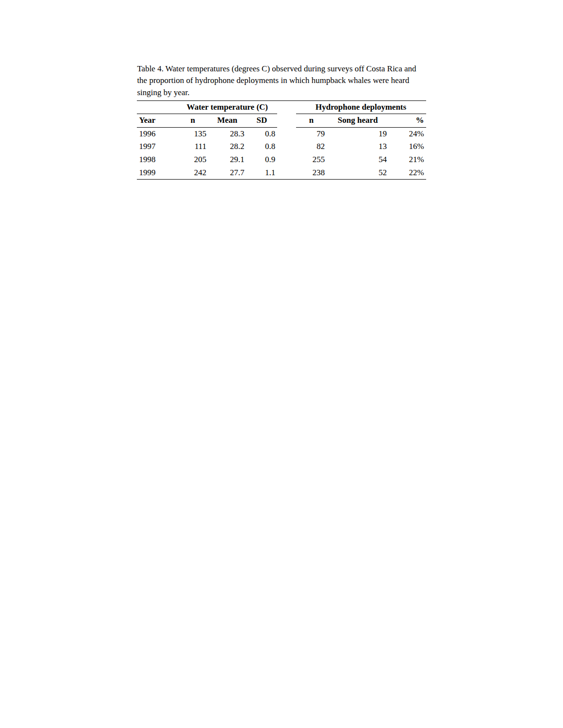Table 4. Water temperatures (degrees C) observed during surveys off Costa Rica and the proportion of hydrophone deployments in which humpback whales were heard singing by year.
| | Water temperature (C) | | Hydrophone deployments |
| --- | --- | --- | --- |
| Year | n | Mean | SD | | n | Song heard | % |
| 1996 | 135 | 28.3 | 0.8 | | 79 | 19 | 24% |
| 1997 | 111 | 28.2 | 0.8 | | 82 | 13 | 16% |
| 1998 | 205 | 29.1 | 0.9 | | 255 | 54 | 21% |
| 1999 | 242 | 27.7 | 1.1 | | 238 | 52 | 22% |